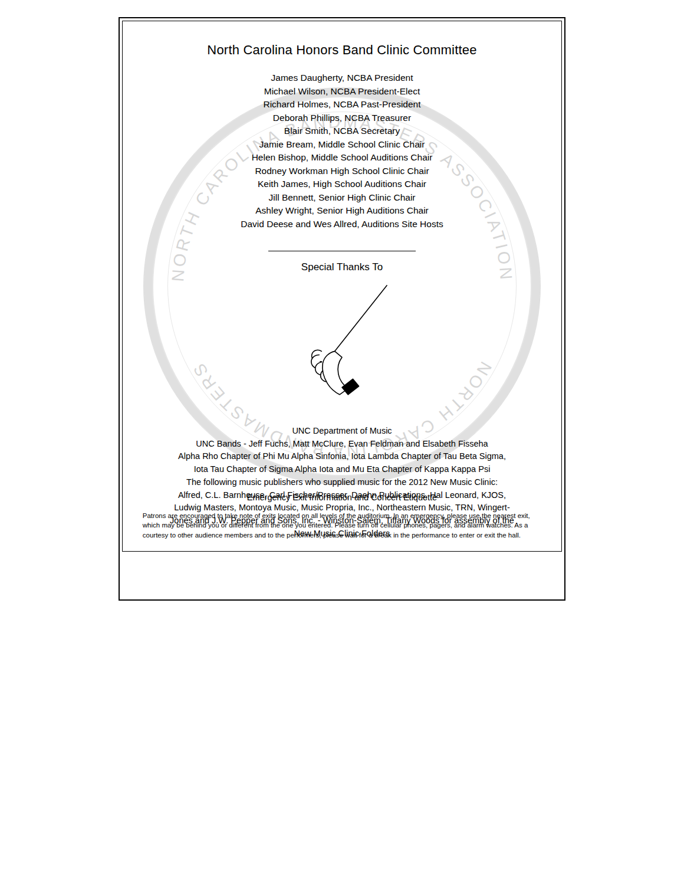NORTH CAROLINA BANDMASTERS ASSOCIATION NORTH CAROLINA BANDMASTERS
North Carolina Honors Band Clinic Committee
James Daugherty, NCBA President
Michael Wilson, NCBA President-Elect
Richard Holmes, NCBA Past-President
Deborah Phillips, NCBA Treasurer
Blair Smith, NCBA Secretary
Jamie Bream, Middle School Clinic Chair
Helen Bishop, Middle School Auditions Chair
Rodney Workman High School Clinic Chair
Keith James, High School Auditions Chair
Jill Bennett, Senior High Clinic Chair
Ashley Wright, Senior High Auditions Chair
David Deese and Wes Allred, Auditions Site Hosts
Special Thanks To
UNC Department of Music
UNC Bands - Jeff Fuchs, Matt McClure, Evan Feldman and Elsabeth Fisseha
Alpha Rho Chapter of Phi Mu Alpha Sinfonia, Iota Lambda Chapter of Tau Beta Sigma,
Iota Tau Chapter of Sigma Alpha Iota and Mu Eta Chapter of Kappa Kappa Psi
The following music publishers who supplied music for the 2012 New Music Clinic:
Alfred, C.L. Barnhouse, Carl Fischer/Presser, Daehn Publications, Hal Leonard, KJOS,
Ludwig Masters, Montoya Music, Music Propria, Inc., Northeastern Music, TRN, Wingert-
Jones and J.W. Pepper and Sons, Inc. - Winston-Salem, Tiffany Woods for assembly of the
New Music Clinic Folders
Emergency Exit Information and Concert Etiquette
Patrons are encouraged to take note of exits located on all levels of the auditorium. In an emergency, please use the nearest exit, which may be behind you or different from the one you entered. Please turn off cellular phones, pagers, and alarm watches. As a courtesy to other audience members and to the performers, please wait for a break in the performance to enter or exit the hall.